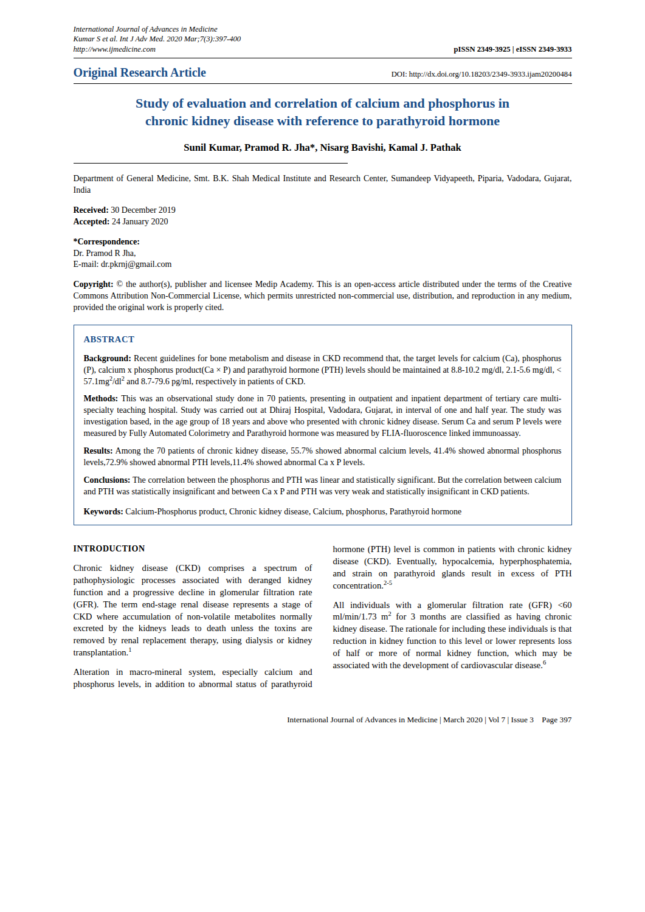International Journal of Advances in Medicine
Kumar S et al. Int J Adv Med. 2020 Mar;7(3):397-400
http://www.ijmedicine.com
pISSN 2349-3925 | eISSN 2349-3933
Original Research Article
DOI: http://dx.doi.org/10.18203/2349-3933.ijam20200484
Study of evaluation and correlation of calcium and phosphorus in
chronic kidney disease with reference to parathyroid hormone
Sunil Kumar, Pramod R. Jha*, Nisarg Bavishi, Kamal J. Pathak
Department of General Medicine, Smt. B.K. Shah Medical Institute and Research Center, Sumandeep Vidyapeeth, Piparia, Vadodara, Gujarat, India
Received: 30 December 2019
Accepted: 24 January 2020
*Correspondence:
Dr. Pramod R Jha,
E-mail: dr.pkrnj@gmail.com
Copyright: © the author(s), publisher and licensee Medip Academy. This is an open-access article distributed under the terms of the Creative Commons Attribution Non-Commercial License, which permits unrestricted non-commercial use, distribution, and reproduction in any medium, provided the original work is properly cited.
ABSTRACT
Background: Recent guidelines for bone metabolism and disease in CKD recommend that, the target levels for calcium (Ca), phosphorus (P), calcium x phosphorus product(Ca × P) and parathyroid hormone (PTH) levels should be maintained at 8.8-10.2 mg/dl, 2.1-5.6 mg/dl, < 57.1mg2/dl2 and 8.7-79.6 pg/ml, respectively in patients of CKD.
Methods: This was an observational study done in 70 patients, presenting in outpatient and inpatient department of tertiary care multi-specialty teaching hospital. Study was carried out at Dhiraj Hospital, Vadodara, Gujarat, in interval of one and half year. The study was investigation based, in the age group of 18 years and above who presented with chronic kidney disease. Serum Ca and serum P levels were measured by Fully Automated Colorimetry and Parathyroid hormone was measured by FLIA-fluoroscence linked immunoassay.
Results: Among the 70 patients of chronic kidney disease, 55.7% showed abnormal calcium levels, 41.4% showed abnormal phosphorus levels,72.9% showed abnormal PTH levels,11.4% showed abnormal Ca x P levels.
Conclusions: The correlation between the phosphorus and PTH was linear and statistically significant. But the correlation between calcium and PTH was statistically insignificant and between Ca x P and PTH was very weak and statistically insignificant in CKD patients.
Keywords: Calcium-Phosphorus product, Chronic kidney disease, Calcium, phosphorus, Parathyroid hormone
INTRODUCTION
Chronic kidney disease (CKD) comprises a spectrum of pathophysiologic processes associated with deranged kidney function and a progressive decline in glomerular filtration rate (GFR). The term end-stage renal disease represents a stage of CKD where accumulation of non-volatile metabolites normally excreted by the kidneys leads to death unless the toxins are removed by renal replacement therapy, using dialysis or kidney transplantation.1
Alteration in macro-mineral system, especially calcium and phosphorus levels, in addition to abnormal status of parathyroid hormone (PTH) level is common in patients with chronic kidney disease (CKD). Eventually, hypocalcemia, hyperphosphatemia, and strain on parathyroid glands result in excess of PTH concentration.2-5
All individuals with a glomerular filtration rate (GFR) <60 ml/min/1.73 m2 for 3 months are classified as having chronic kidney disease. The rationale for including these individuals is that reduction in kidney function to this level or lower represents loss of half or more of normal kidney function, which may be associated with the development of cardiovascular disease.6
International Journal of Advances in Medicine | March 2020 | Vol 7 | Issue 3 Page 397